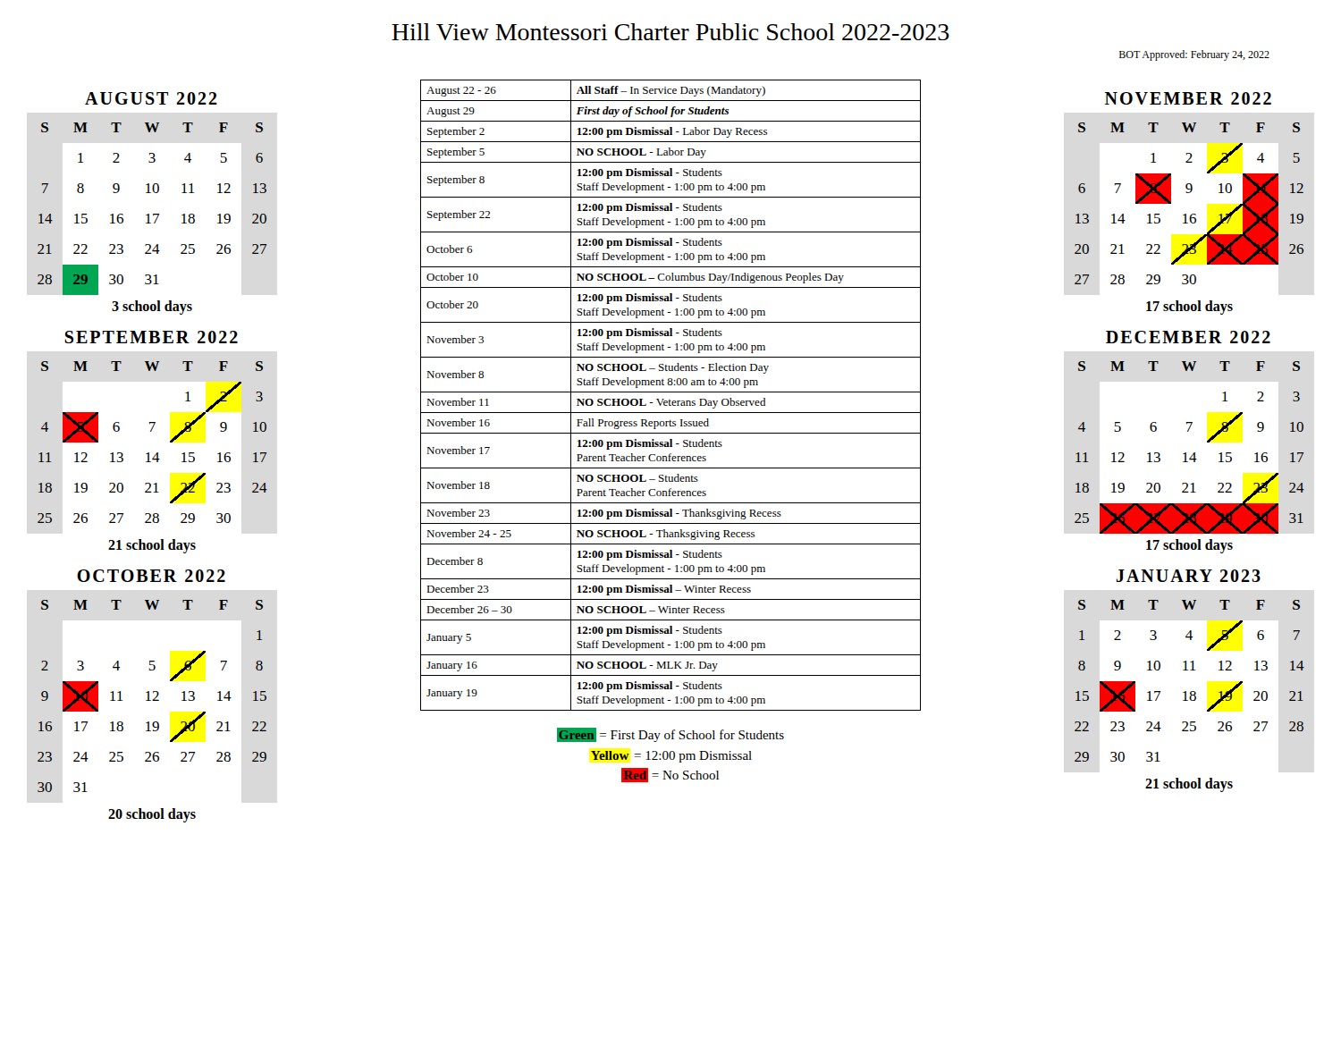Hill View Montessori Charter Public School 2022-2023
BOT Approved: February 24, 2022
AUGUST 2022
| S | M | T | W | T | F | S |
| --- | --- | --- | --- | --- | --- | --- |
| | 1 | 2 | 3 | 4 | 5 | 6 |
| 7 | 8 | 9 | 10 | 11 | 12 | 13 |
| 14 | 15 | 16 | 17 | 18 | 19 | 20 |
| 21 | 22 | 23 | 24 | 25 | 26 | 27 |
| 28 | 29 | 30 | 31 | | | |
3 school days
SEPTEMBER 2022
| S | M | T | W | T | F | S |
| --- | --- | --- | --- | --- | --- | --- |
| | | | | 1 | 2 | 3 |
| 4 | 5 | 6 | 7 | 8 | 9 | 10 |
| 11 | 12 | 13 | 14 | 15 | 16 | 17 |
| 18 | 19 | 20 | 21 | 22 | 23 | 24 |
| 25 | 26 | 27 | 28 | 29 | 30 | |
21 school days
OCTOBER 2022
| S | M | T | W | T | F | S |
| --- | --- | --- | --- | --- | --- | --- |
| | | | | | | 1 |
| 2 | 3 | 4 | 5 | 6 | 7 | 8 |
| 9 | 10 | 11 | 12 | 13 | 14 | 15 |
| 16 | 17 | 18 | 19 | 20 | 21 | 22 |
| 23 | 24 | 25 | 26 | 27 | 28 | 29 |
| 30 | 31 | | | | | |
20 school days
| August 22 - 26 | All Staff – In Service Days (Mandatory) |
| August 29 | First day of School for Students |
| September 2 | 12:00 pm Dismissal - Labor Day Recess |
| September 5 | NO SCHOOL - Labor Day |
| September 8 | 12:00 pm Dismissal - Students Staff Development - 1:00 pm to 4:00 pm |
| September 22 | 12:00 pm Dismissal - Students Staff Development - 1:00 pm to 4:00 pm |
| October 6 | 12:00 pm Dismissal - Students Staff Development - 1:00 pm to 4:00 pm |
| October 10 | NO SCHOOL – Columbus Day/Indigenous Peoples Day |
| October 20 | 12:00 pm Dismissal - Students Staff Development - 1:00 pm to 4:00 pm |
| November 3 | 12:00 pm Dismissal - Students Staff Development - 1:00 pm to 4:00 pm |
| November 8 | NO SCHOOL – Students - Election Day Staff Development 8:00 am to 4:00 pm |
| November 11 | NO SCHOOL - Veterans Day Observed |
| November 16 | Fall Progress Reports Issued |
| November 17 | 12:00 pm Dismissal - Students Parent Teacher Conferences |
| November 18 | NO SCHOOL – Students Parent Teacher Conferences |
| November 23 | 12:00 pm Dismissal - Thanksgiving Recess |
| November 24 - 25 | NO SCHOOL - Thanksgiving Recess |
| December 8 | 12:00 pm Dismissal - Students Staff Development - 1:00 pm to 4:00 pm |
| December 23 | 12:00 pm Dismissal – Winter Recess |
| December 26 – 30 | NO SCHOOL – Winter Recess |
| January 5 | 12:00 pm Dismissal - Students Staff Development - 1:00 pm to 4:00 pm |
| January 16 | NO SCHOOL - MLK Jr. Day |
| January 19 | 12:00 pm Dismissal - Students Staff Development - 1:00 pm to 4:00 pm |
Green = First Day of School for Students
Yellow = 12:00 pm Dismissal
Red = No School
NOVEMBER 2022
| S | M | T | W | T | F | S |
| --- | --- | --- | --- | --- | --- | --- |
| | | 1 | 2 | 3 | 4 | 5 |
| 6 | 7 | 8 | 9 | 10 | 11 | 12 |
| 13 | 14 | 15 | 16 | 17 | 18 | 19 |
| 20 | 21 | 22 | 23 | 24 | 25 | 26 |
| 27 | 28 | 29 | 30 | | | |
17 school days
DECEMBER 2022
| S | M | T | W | T | F | S |
| --- | --- | --- | --- | --- | --- | --- |
| | | | | 1 | 2 | 3 |
| 4 | 5 | 6 | 7 | 8 | 9 | 10 |
| 11 | 12 | 13 | 14 | 15 | 16 | 17 |
| 18 | 19 | 20 | 21 | 22 | 23 | 24 |
| 25 | 26 | 27 | 28 | 29 | 30 | 31 |
17 school days
JANUARY 2023
| S | M | T | W | T | F | S |
| --- | --- | --- | --- | --- | --- | --- |
| 1 | 2 | 3 | 4 | 5 | 6 | 7 |
| 8 | 9 | 10 | 11 | 12 | 13 | 14 |
| 15 | 16 | 17 | 18 | 19 | 20 | 21 |
| 22 | 23 | 24 | 25 | 26 | 27 | 28 |
| 29 | 30 | 31 | | | | |
21 school days